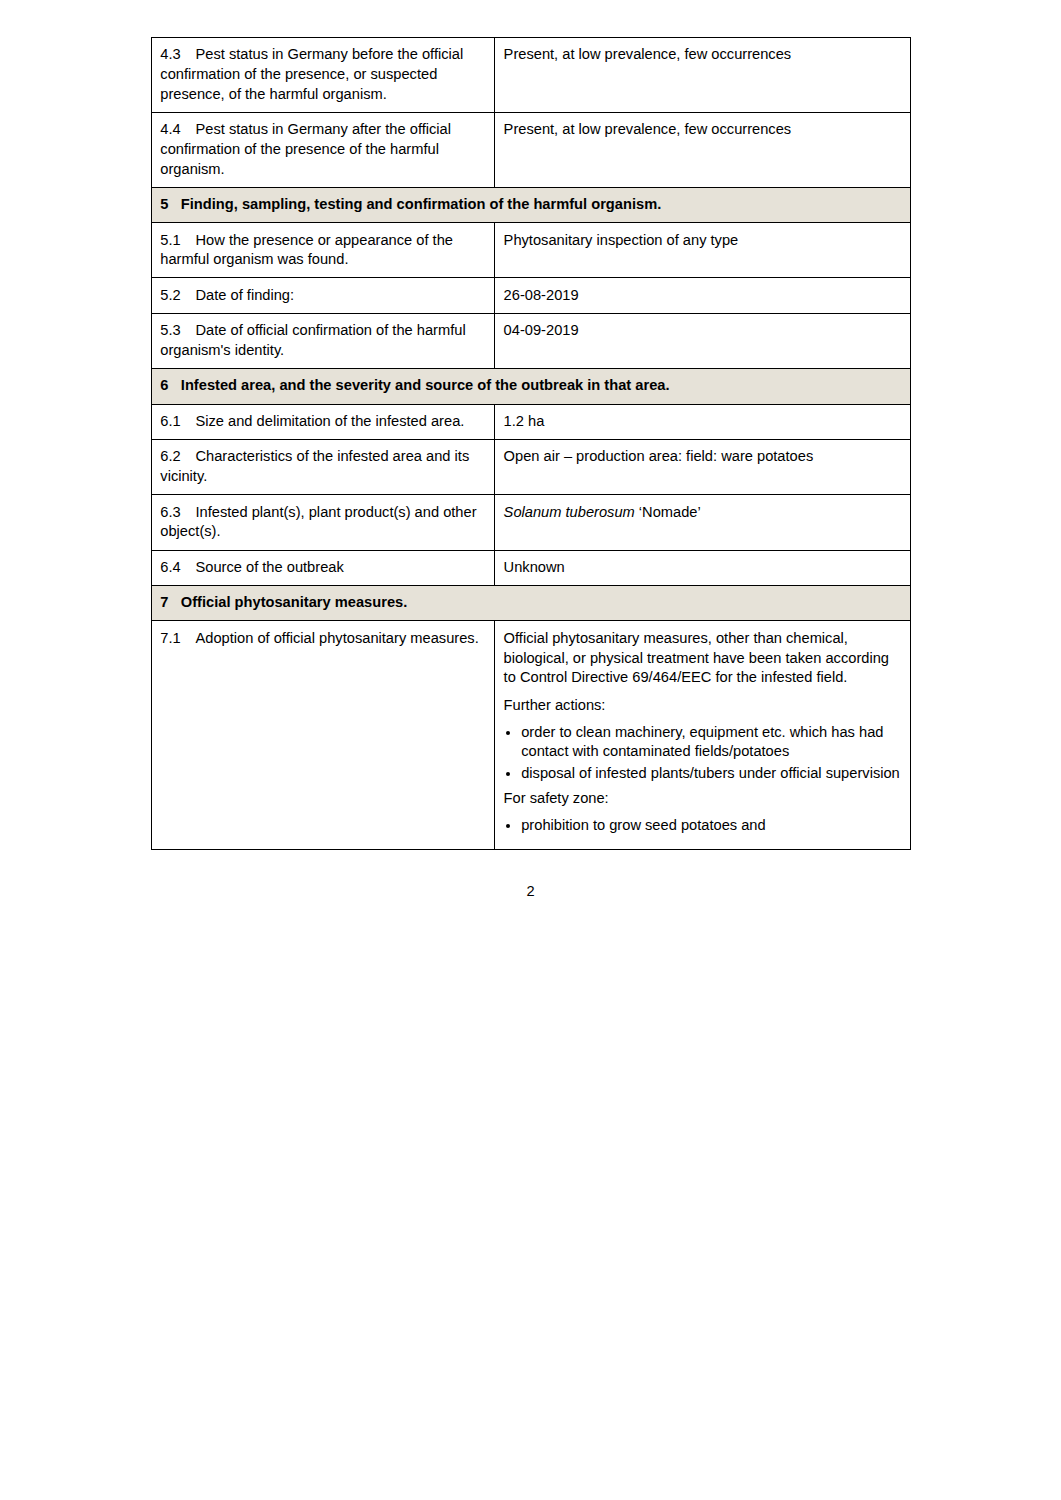| 4.3 Pest status in Germany before the official confirmation of the presence, or suspected presence, of the harmful organism. | Present, at low prevalence, few occurrences |
| 4.4 Pest status in Germany after the official confirmation of the presence of the harmful organism. | Present, at low prevalence, few occurrences |
| 5 Finding, sampling, testing and confirmation of the harmful organism. |
| 5.1 How the presence or appearance of the harmful organism was found. | Phytosanitary inspection of any type |
| 5.2 Date of finding: | 26-08-2019 |
| 5.3 Date of official confirmation of the harmful organism's identity. | 04-09-2019 |
| 6 Infested area, and the severity and source of the outbreak in that area. |
| 6.1 Size and delimitation of the infested area. | 1.2 ha |
| 6.2 Characteristics of the infested area and its vicinity. | Open air – production area: field: ware potatoes |
| 6.3 Infested plant(s), plant product(s) and other object(s). | Solanum tuberosum ‘Nomade’ |
| 6.4 Source of the outbreak | Unknown |
| 7 Official phytosanitary measures. |
| 7.1 Adoption of official phytosanitary measures. | Official phytosanitary measures, other than chemical, biological, or physical treatment have been taken according to Control Directive 69/464/EEC for the infested field. Further actions: order to clean machinery, equipment etc. which has had contact with contaminated fields/potatoes disposal of infested plants/tubers under official supervision For safety zone: prohibition to grow seed potatoes and |
2